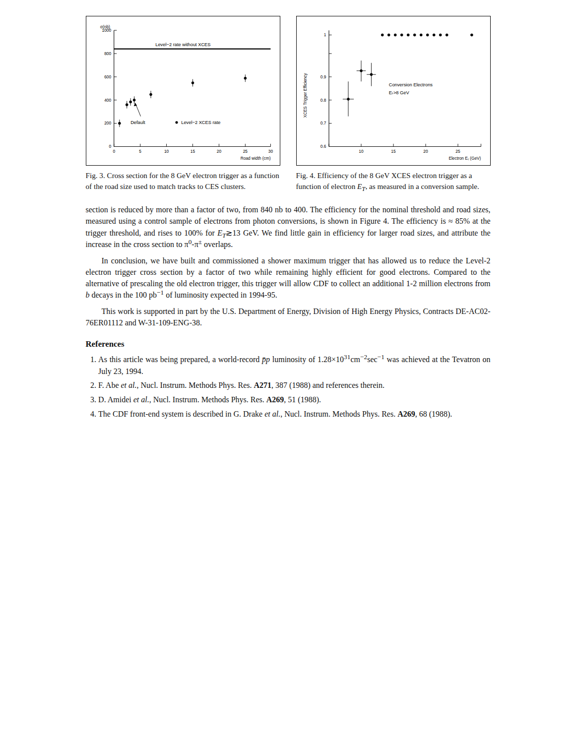0 200 400 600 800 1000 0 5 10 15 20 25 30 σ(nb) Road width (cm) Level−2 rate without XCES Default Level−2 XCES rate
Fig. 3. Cross section for the 8 GeV electron trigger as a function of the road size used to match tracks to CES clusters.
0.6 0.7 0.8 0.9 1 10 15 20 25 XCES Trigger Efficiency Electron Eₜ (GeV) Conversion Electrons Eₜ>8 GeV
Fig. 4. Efficiency of the 8 GeV XCES electron trigger as a function of electron ET, as measured in a conversion sample.
section is reduced by more than a factor of two, from 840 nb to 400. The efficiency for the nominal threshold and road sizes, measured using a control sample of electrons from photon conversions, is shown in Figure 4. The efficiency is ≈ 85% at the trigger threshold, and rises to 100% for ET≳13 GeV. We find little gain in efficiency for larger road sizes, and attribute the increase in the cross section to π0-π± overlaps.
In conclusion, we have built and commissioned a shower maximum trigger that has allowed us to reduce the Level-2 electron trigger cross section by a factor of two while remaining highly efficient for good electrons. Compared to the alternative of prescaling the old electron trigger, this trigger will allow CDF to collect an additional 1-2 million electrons from b decays in the 100 pb−1 of luminosity expected in 1994-95.
This work is supported in part by the U.S. Department of Energy, Division of High Energy Physics, Contracts DE-AC02-76ER01112 and W-31-109-ENG-38.
References
As this article was being prepared, a world-record p̄p luminosity of 1.28×1031cm−2sec−1 was achieved at the Tevatron on July 23, 1994.
F. Abe et al., Nucl. Instrum. Methods Phys. Res. A271, 387 (1988) and references therein.
D. Amidei et al., Nucl. Instrum. Methods Phys. Res. A269, 51 (1988).
The CDF front-end system is described in G. Drake et al., Nucl. Instrum. Methods Phys. Res. A269, 68 (1988).